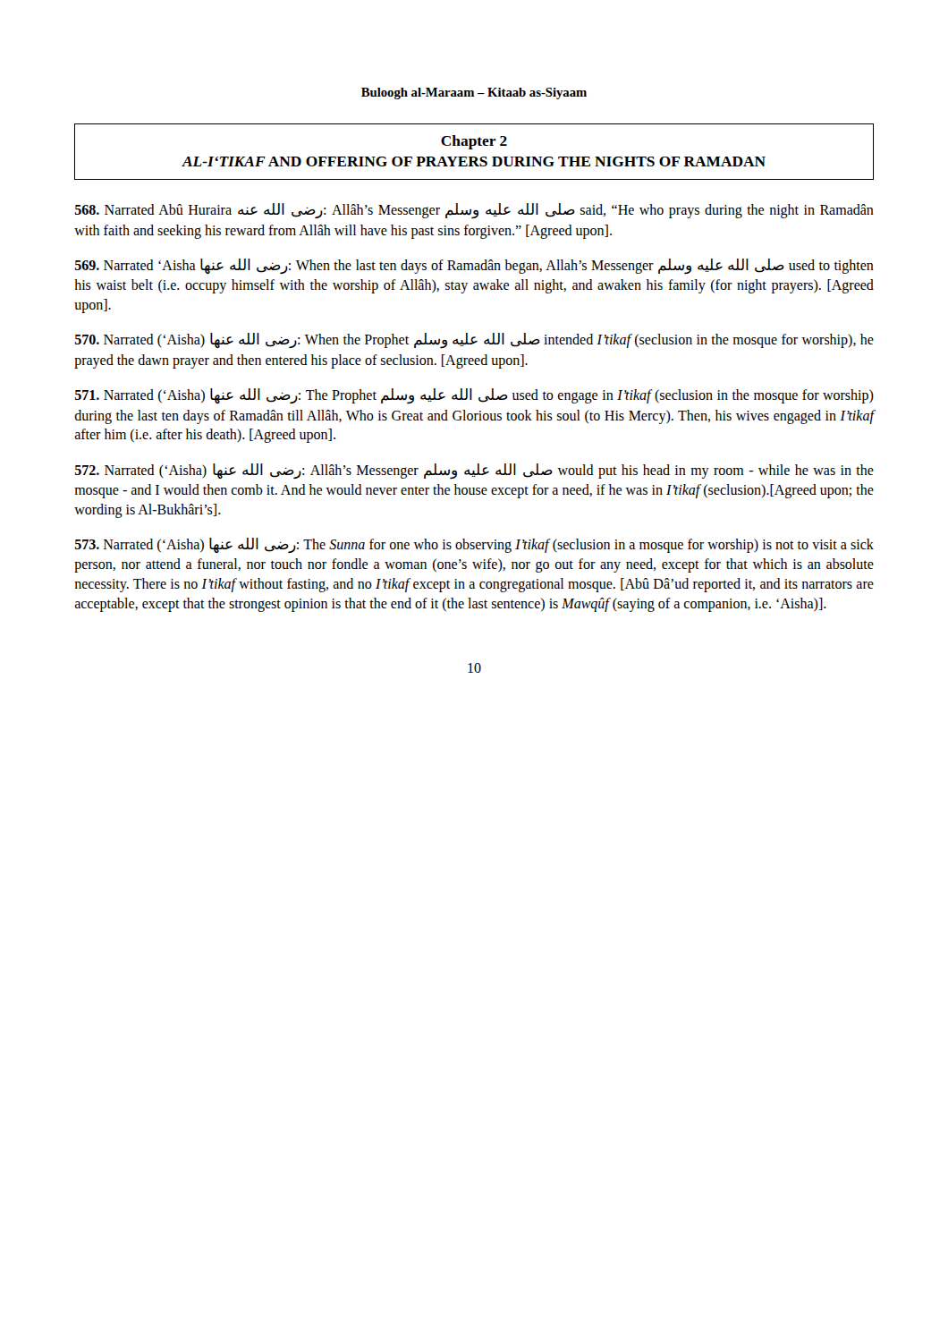Buloogh al-Maraam – Kitaab as-Siyaam
Chapter 2
AL-I‘TIKAF AND OFFERING OF PRAYERS DURING THE NIGHTS OF RAMADAN
568. Narrated Abû Huraira رضى الله عنه: Allâh’s Messenger صلى الله عليه وسلم said, “He who prays during the night in Ramadân with faith and seeking his reward from Allâh will have his past sins forgiven.” [Agreed upon].
569. Narrated ‘Aisha رضى الله عنها: When the last ten days of Ramadân began, Allah’s Messenger صلى الله عليه وسلم used to tighten his waist belt (i.e. occupy himself with the worship of Allâh), stay awake all night, and awaken his family (for night prayers). [Agreed upon].
570. Narrated (‘Aisha) رضى الله عنها: When the Prophet صلى الله عليه وسلم intended I’tikaf (seclusion in the mosque for worship), he prayed the dawn prayer and then entered his place of seclusion. [Agreed upon].
571. Narrated (‘Aisha) رضى الله عنها: The Prophet صلى الله عليه وسلم used to engage in I’tikaf (seclusion in the mosque for worship) during the last ten days of Ramadân till Allâh, Who is Great and Glorious took his soul (to His Mercy). Then, his wives engaged in I’tikaf after him (i.e. after his death). [Agreed upon].
572. Narrated (‘Aisha) رضى الله عنها: Allâh’s Messenger صلى الله عليه وسلم would put his head in my room - while he was in the mosque - and I would then comb it. And he would never enter the house except for a need, if he was in I’tikaf (seclusion).[Agreed upon; the wording is Al-Bukhâri’s].
573. Narrated (‘Aisha) رضى الله عنها: The Sunna for one who is observing I’tikaf (seclusion in a mosque for worship) is not to visit a sick person, nor attend a funeral, nor touch nor fondle a woman (one’s wife), nor go out for any need, except for that which is an absolute necessity. There is no I’tikaf without fasting, and no I’tikaf except in a congregational mosque. [Abû Dâ’ud reported it, and its narrators are acceptable, except that the strongest opinion is that the end of it (the last sentence) is Mawqûf (saying of a companion, i.e. ‘Aisha)].
10